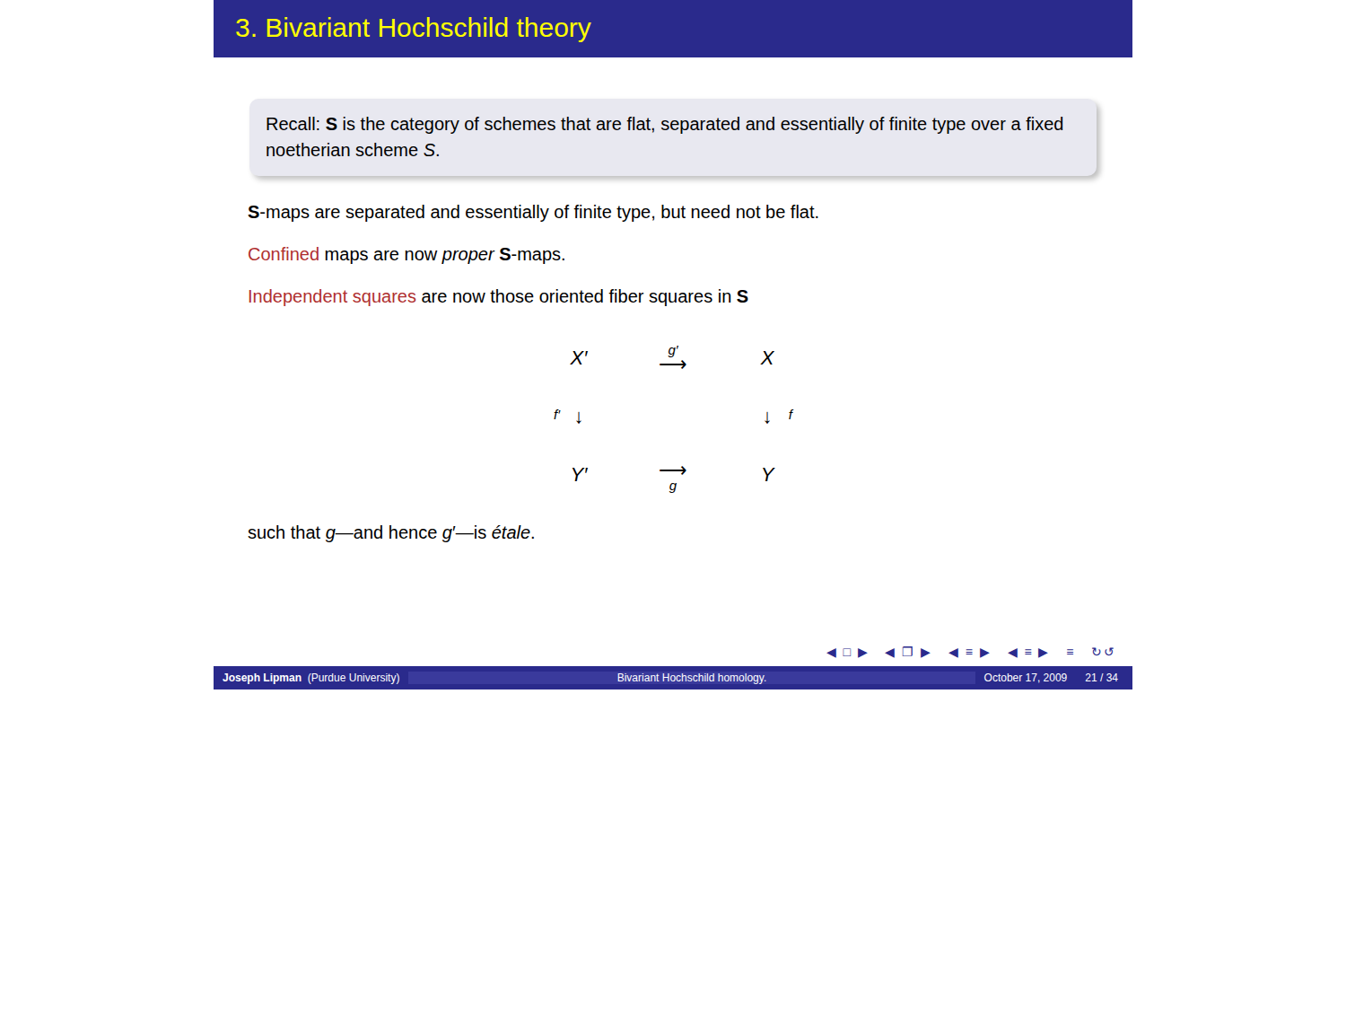3. Bivariant Hochschild theory
Recall: S is the category of schemes that are flat, separated and essentially of finite type over a fixed noetherian scheme S.
S-maps are separated and essentially of finite type, but need not be flat.
Confined maps are now proper S-maps.
Independent squares are now those oriented fiber squares in S
| X′ | g′ ⟶ | X |
| f′ ↓ | | f ↓ |
| Y′ | ⟶ g | Y |
such that g—and hence g′—is étale.
◀ □ ▶ ◀ ❐ ▶ ◀ ≡ ▶ ◀ ≡ ▶ ≡ ↻↺
Joseph Lipman (Purdue University)
Bivariant Hochschild homology.
October 17, 2009
21 / 34